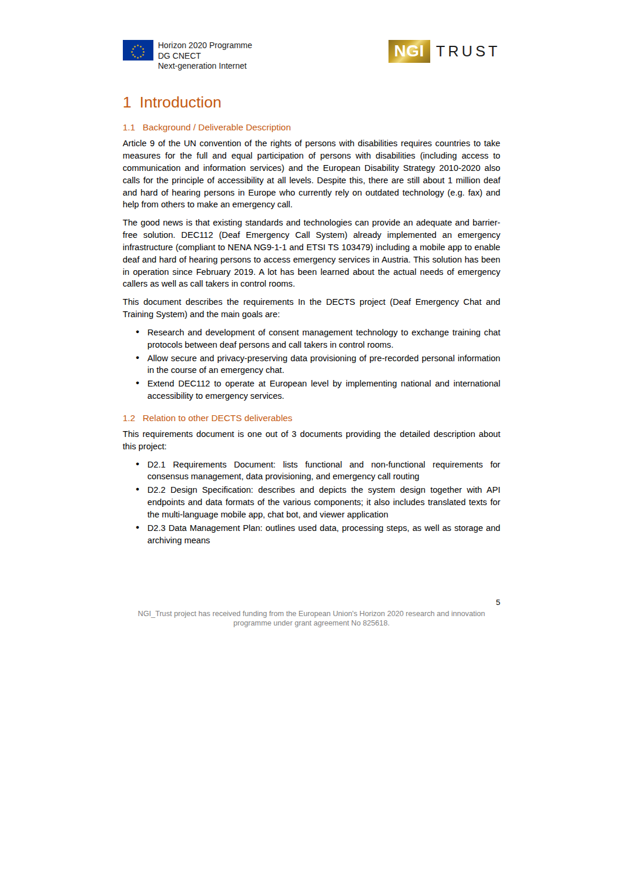★ ★ ★ ★ ★ ★ ★ ★ ★ ★ ★ ★
Horizon 2020 Programme
DG CNECT
Next-generation Internet
NGI
TRUST
1 Introduction
1.1 Background / Deliverable Description
Article 9 of the UN convention of the rights of persons with disabilities requires countries to take measures for the full and equal participation of persons with disabilities (including access to communication and information services) and the European Disability Strategy 2010-2020 also calls for the principle of accessibility at all levels. Despite this, there are still about 1 million deaf and hard of hearing persons in Europe who currently rely on outdated technology (e.g. fax) and help from others to make an emergency call.
The good news is that existing standards and technologies can provide an adequate and barrier-free solution. DEC112 (Deaf Emergency Call System) already implemented an emergency infrastructure (compliant to NENA NG9-1-1 and ETSI TS 103479) including a mobile app to enable deaf and hard of hearing persons to access emergency services in Austria. This solution has been in operation since February 2019. A lot has been learned about the actual needs of emergency callers as well as call takers in control rooms.
This document describes the requirements In the DECTS project (Deaf Emergency Chat and Training System) and the main goals are:
Research and development of consent management technology to exchange training chat protocols between deaf persons and call takers in control rooms.
Allow secure and privacy-preserving data provisioning of pre-recorded personal information in the course of an emergency chat.
Extend DEC112 to operate at European level by implementing national and international accessibility to emergency services.
1.2 Relation to other DECTS deliverables
This requirements document is one out of 3 documents providing the detailed description about this project:
D2.1 Requirements Document: lists functional and non-functional requirements for consensus management, data provisioning, and emergency call routing
D2.2 Design Specification: describes and depicts the system design together with API endpoints and data formats of the various components; it also includes translated texts for the multi-language mobile app, chat bot, and viewer application
D2.3 Data Management Plan: outlines used data, processing steps, as well as storage and archiving means
5
NGI_Trust project has received funding from the European Union's Horizon 2020 research and innovation
programme under grant agreement No 825618.